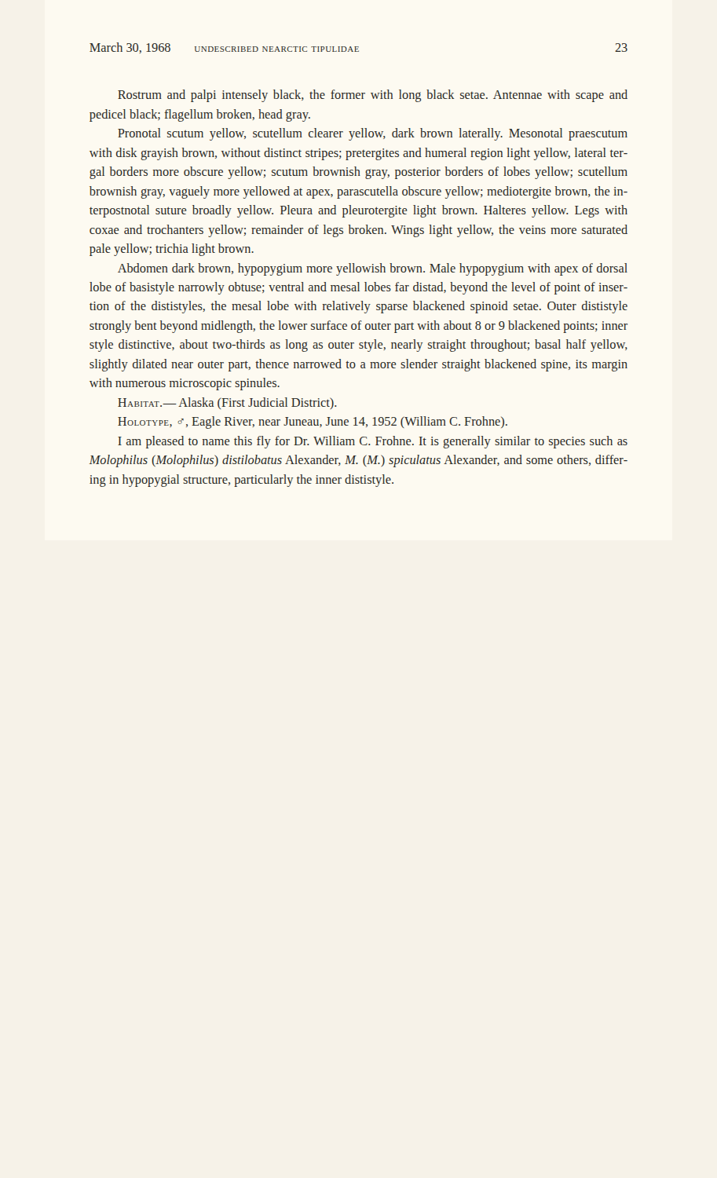March 30, 1968 undescribed nearctic tipulidae 23
Rostrum and palpi intensely black, the former with long black setae. Antennae with scape and pedicel black; flagellum broken, head gray.
Pronotal scutum yellow, scutellum clearer yellow, dark brown laterally. Mesonotal praescutum with disk grayish brown, without distinct stripes; pretergites and humeral region light yellow, lateral tergal borders more obscure yellow; scutum brownish gray, posterior borders of lobes yellow; scutellum brownish gray, vaguely more yellowed at apex, parascutella obscure yellow; mediotergite brown, the interpostnotal suture broadly yellow. Pleura and pleurotergite light brown. Halteres yellow. Legs with coxae and trochanters yellow; remainder of legs broken. Wings light yellow, the veins more saturated pale yellow; trichia light brown.
Abdomen dark brown, hypopygium more yellowish brown. Male hypopygium with apex of dorsal lobe of basistyle narrowly obtuse; ventral and mesal lobes far distad, beyond the level of point of insertion of the dististyles, the mesal lobe with relatively sparse blackened spinoid setae. Outer dististyle strongly bent beyond midlength, the lower surface of outer part with about 8 or 9 blackened points; inner style distinctive, about two-thirds as long as outer style, nearly straight throughout; basal half yellow, slightly dilated near outer part, thence narrowed to a more slender straight blackened spine, its margin with numerous microscopic spinules.
Habitat.— Alaska (First Judicial District).
Holotype, ♂, Eagle River, near Juneau, June 14, 1952 (William C. Frohne).
I am pleased to name this fly for Dr. William C. Frohne. It is generally similar to species such as Molophilus (Molophilus) distilobatus Alexander, M. (M.) spiculatus Alexander, and some others, differing in hypopygial structure, particularly the inner dististyle.